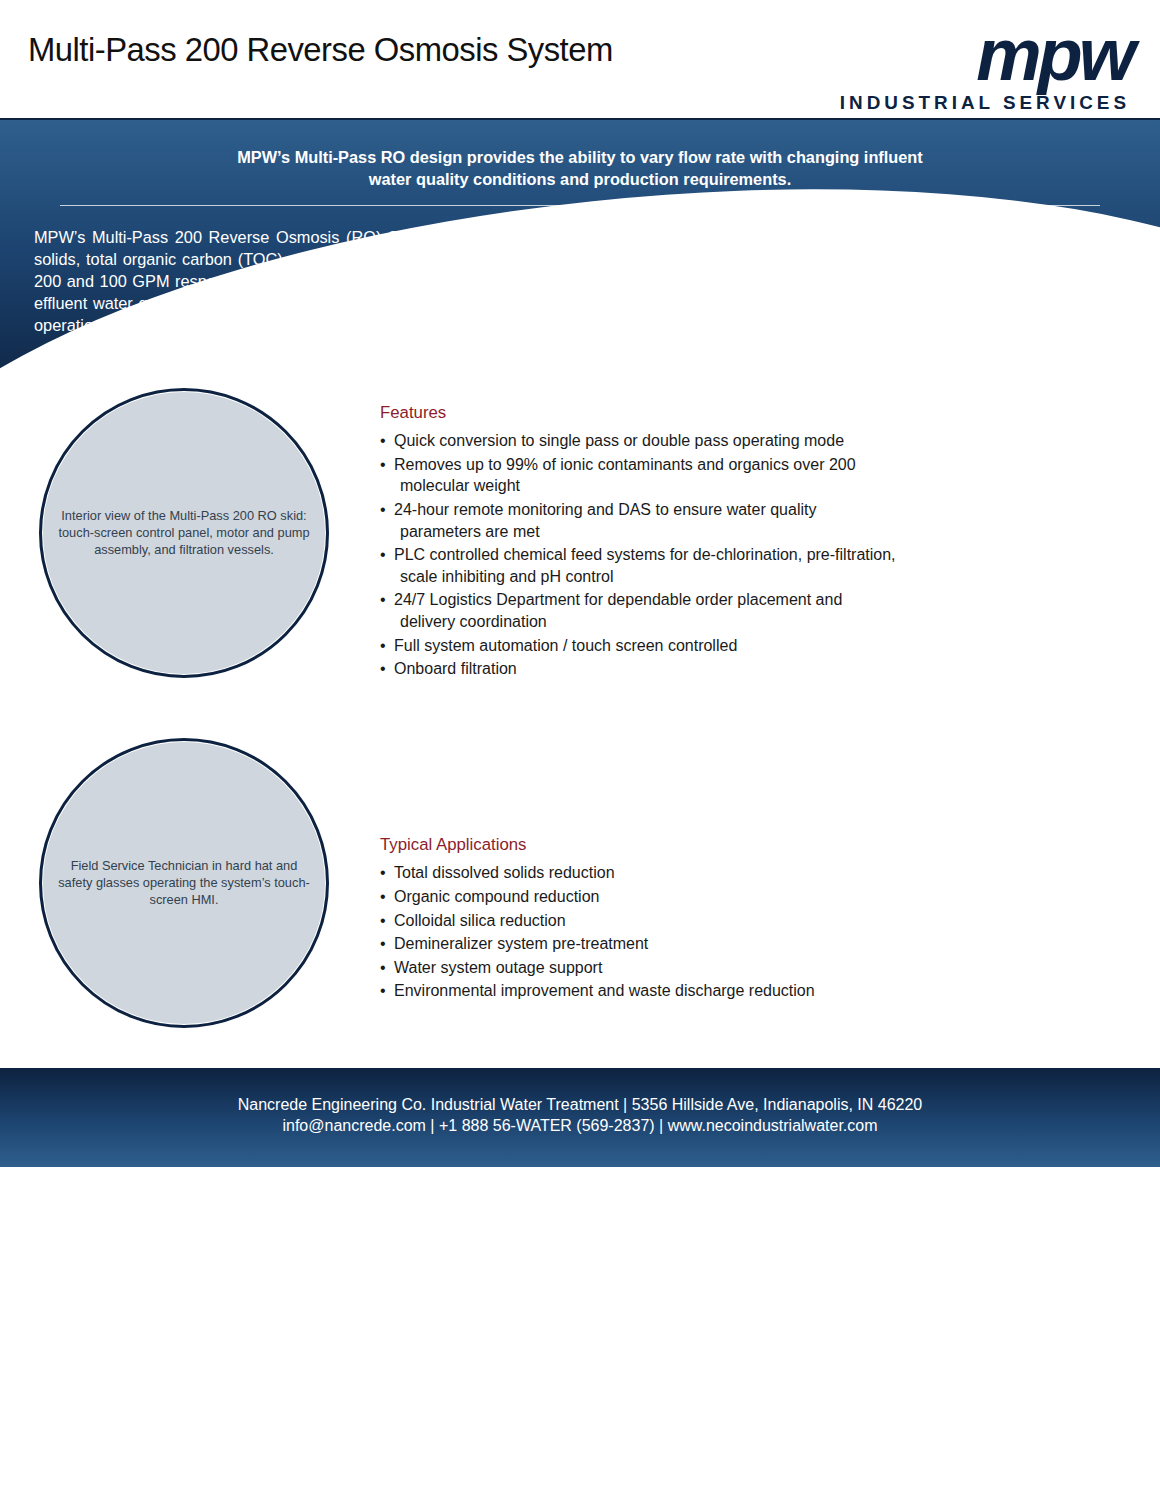Multi-Pass 200 Reverse Osmosis System
mpw INDUSTRIAL SERVICES
MPW’s Multi-Pass RO design provides the ability to vary flow rate with changing influent
water quality conditions and production requirements.
MPW’s Multi-Pass 200 Reverse Osmosis (RO) System provides onboard filtration and is a convenient production solution for removing dissolved solids, total organic carbon (TOC) and other colloidal contaminants. Operable in either single pass or double pass mode with nominal flow rates of 200 and 100 GPM respectively. The system offers full automation, touch screen controls, flexibility and reliability to meet your specific flow rate and effluent water quality requirements. MPW’s trained Field Service Technicians are available to assist with site evaluation, set-up, commissioning and operation.
Interior view of the Multi-Pass 200 RO skid: touch-screen control panel, motor and pump assembly, and filtration vessels.
Features
Quick conversion to single pass or double pass operating mode
Removes up to 99% of ionic contaminants and organics over 200molecular weight
24-hour remote monitoring and DAS to ensure water qualityparameters are met
PLC controlled chemical feed systems for de-chlorination, pre-filtration,scale inhibiting and pH control
24/7 Logistics Department for dependable order placement anddelivery coordination
Full system automation / touch screen controlled
Onboard filtration
Field Service Technician in hard hat and safety glasses operating the system’s touch-screen HMI.
Typical Applications
Total dissolved solids reduction
Organic compound reduction
Colloidal silica reduction
Demineralizer system pre-treatment
Water system outage support
Environmental improvement and waste discharge reduction
Nancrede Engineering Co. Industrial Water Treatment | 5356 Hillside Ave, Indianapolis, IN 46220 info@nancrede.com | +1 888 56-WATER (569-2837) | www.necoindustrialwater.com